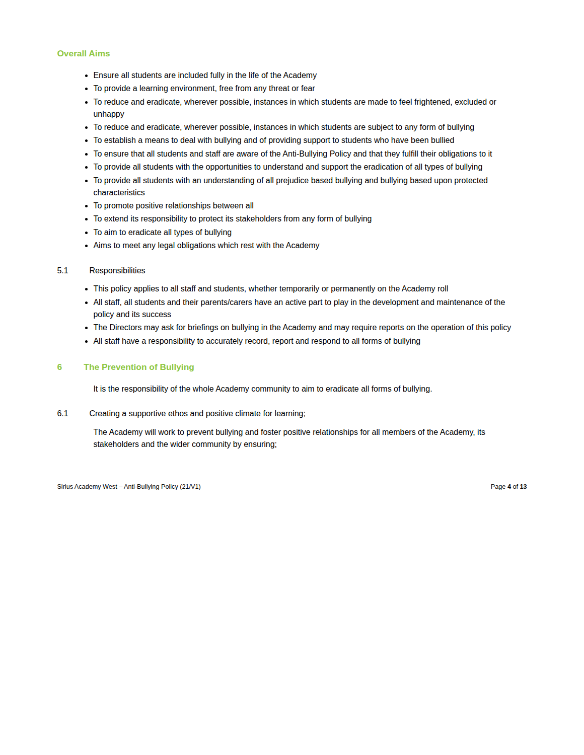Overall Aims
Ensure all students are included fully in the life of the Academy
To provide a learning environment, free from any threat or fear
To reduce and eradicate, wherever possible, instances in which students are made to feel frightened, excluded or unhappy
To reduce and eradicate, wherever possible, instances in which students are subject to any form of bullying
To establish a means to deal with bullying and of providing support to students who have been bullied
To ensure that all students and staff are aware of the Anti-Bullying Policy and that they fulfill their obligations to it
To provide all students with the opportunities to understand and support the eradication of all types of bullying
To provide all students with an understanding of all prejudice based bullying and bullying based upon protected characteristics
To promote positive relationships between all
To extend its responsibility to protect its stakeholders from any form of bullying
To aim to eradicate all types of bullying
Aims to meet any legal obligations which rest with the Academy
5.1 Responsibilities
This policy applies to all staff and students, whether temporarily or permanently on the Academy roll
All staff, all students and their parents/carers have an active part to play in the development and maintenance of the policy and its success
The Directors may ask for briefings on bullying in the Academy and may require reports on the operation of this policy
All staff have a responsibility to accurately record, report and respond to all forms of bullying
6 The Prevention of Bullying
It is the responsibility of the whole Academy community to aim to eradicate all forms of bullying.
6.1 Creating a supportive ethos and positive climate for learning;
The Academy will work to prevent bullying and foster positive relationships for all members of the Academy, its stakeholders and the wider community by ensuring;
Sirius Academy West – Anti-Bullying Policy (21/V1) Page 4 of 13